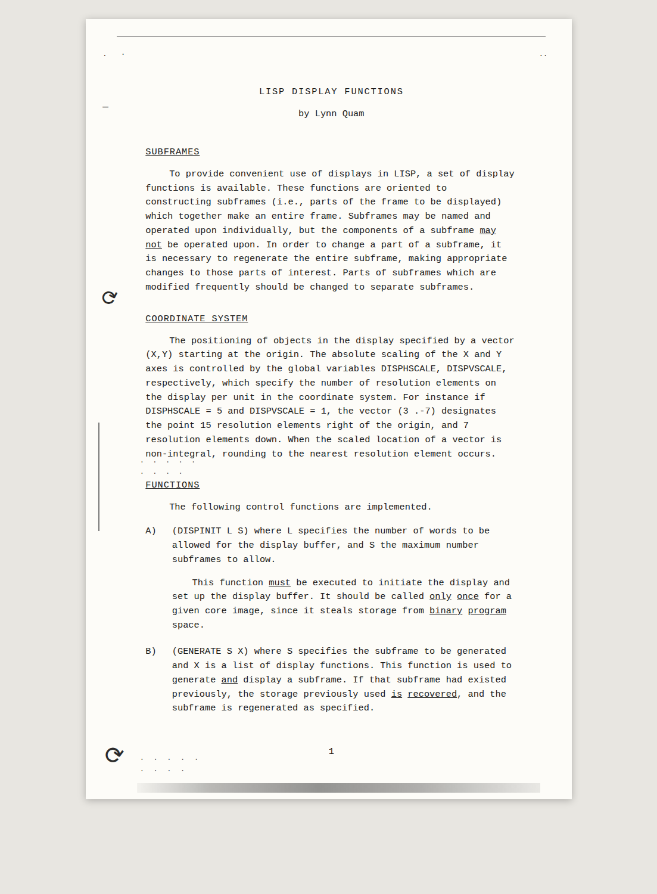. . — .. ⟳ ⟳
. . . . . . . . . . . . . . . . . .
LISP DISPLAY FUNCTIONS
by Lynn Quam
SUBFRAMES
To provide convenient use of displays in LISP, a set of display functions is available. These functions are oriented to constructing subframes (i.e., parts of the frame to be displayed) which together make an entire frame. Subframes may be named and operated upon individually, but the components of a subframe may not be operated upon. In order to change a part of a subframe, it is necessary to regenerate the entire subframe, making appropriate changes to those parts of interest. Parts of subframes which are modified frequently should be changed to separate subframes.
COORDINATE SYSTEM
The positioning of objects in the display specified by a vector (X,Y) starting at the origin. The absolute scaling of the X and Y axes is controlled by the global variables DISPHSCALE, DISPVSCALE, respectively, which specify the number of resolution elements on the display per unit in the coordinate system. For instance if DISPHSCALE = 5 and DISPVSCALE = 1, the vector (3 .-7) designates the point 15 resolution elements right of the origin, and 7 resolution elements down. When the scaled location of a vector is non-integral, rounding to the nearest resolution element occurs.
FUNCTIONS
The following control functions are implemented.
A)
(DISPINIT L S) where L specifies the number of words to be allowed for the display buffer, and S the maximum number subframes to allow.
This function must be executed to initiate the display and set up the display buffer. It should be called only once for a given core image, since it steals storage from binary program space.
B)
(GENERATE S X) where S specifies the subframe to be generated and X is a list of display functions. This function is used to generate and display a subframe. If that subframe had existed previously, the storage previously used is recovered, and the subframe is regenerated as specified.
1